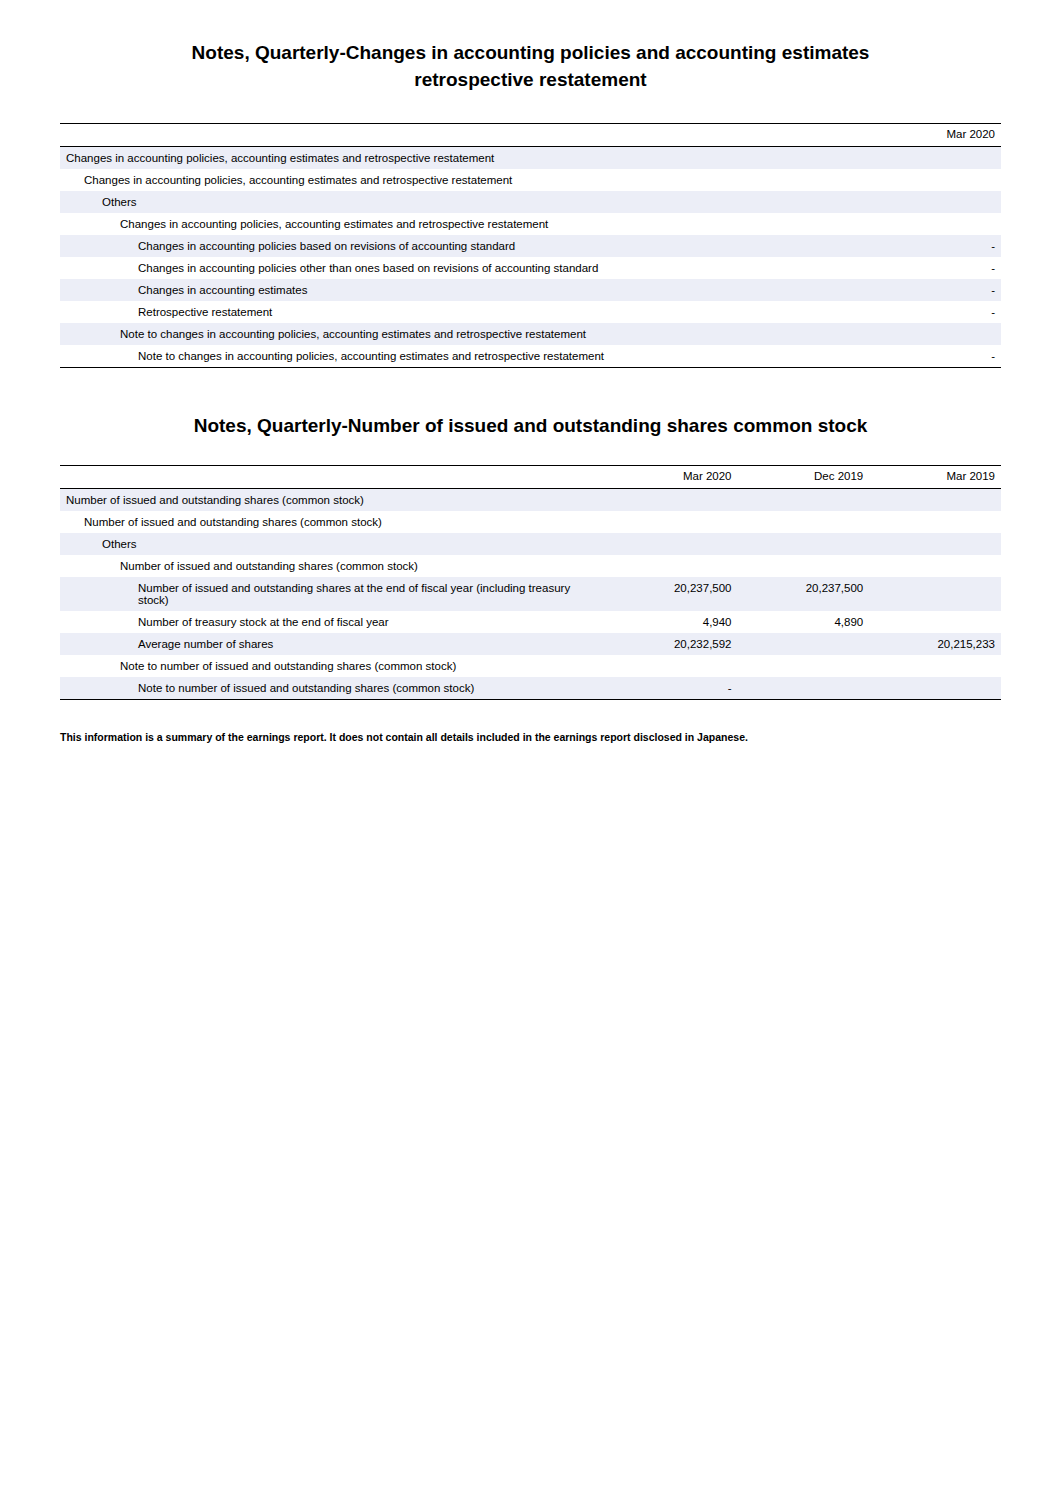Notes, Quarterly-Changes in accounting policies and accounting estimates
retrospective restatement
| | Mar 2020 |
| --- | --- |
| Changes in accounting policies, accounting estimates and retrospective restatement | |
| Changes in accounting policies, accounting estimates and retrospective restatement | |
| Others | |
| Changes in accounting policies, accounting estimates and retrospective restatement | |
| Changes in accounting policies based on revisions of accounting standard | - |
| Changes in accounting policies other than ones based on revisions of accounting standard | - |
| Changes in accounting estimates | - |
| Retrospective restatement | - |
| Note to changes in accounting policies, accounting estimates and retrospective restatement | |
| Note to changes in accounting policies, accounting estimates and retrospective restatement | - |
Notes, Quarterly-Number of issued and outstanding shares common stock
| | Mar 2020 | Dec 2019 | Mar 2019 |
| --- | --- | --- | --- |
| Number of issued and outstanding shares (common stock) | | | |
| Number of issued and outstanding shares (common stock) | | | |
| Others | | | |
| Number of issued and outstanding shares (common stock) | | | |
| Number of issued and outstanding shares at the end of fiscal year (including treasury stock) | 20,237,500 | 20,237,500 | |
| Number of treasury stock at the end of fiscal year | 4,940 | 4,890 | |
| Average number of shares | 20,232,592 | | 20,215,233 |
| Note to number of issued and outstanding shares (common stock) | | | |
| Note to number of issued and outstanding shares (common stock) | - | | |
This information is a summary of the earnings report. It does not contain all details included in the earnings report disclosed in Japanese.